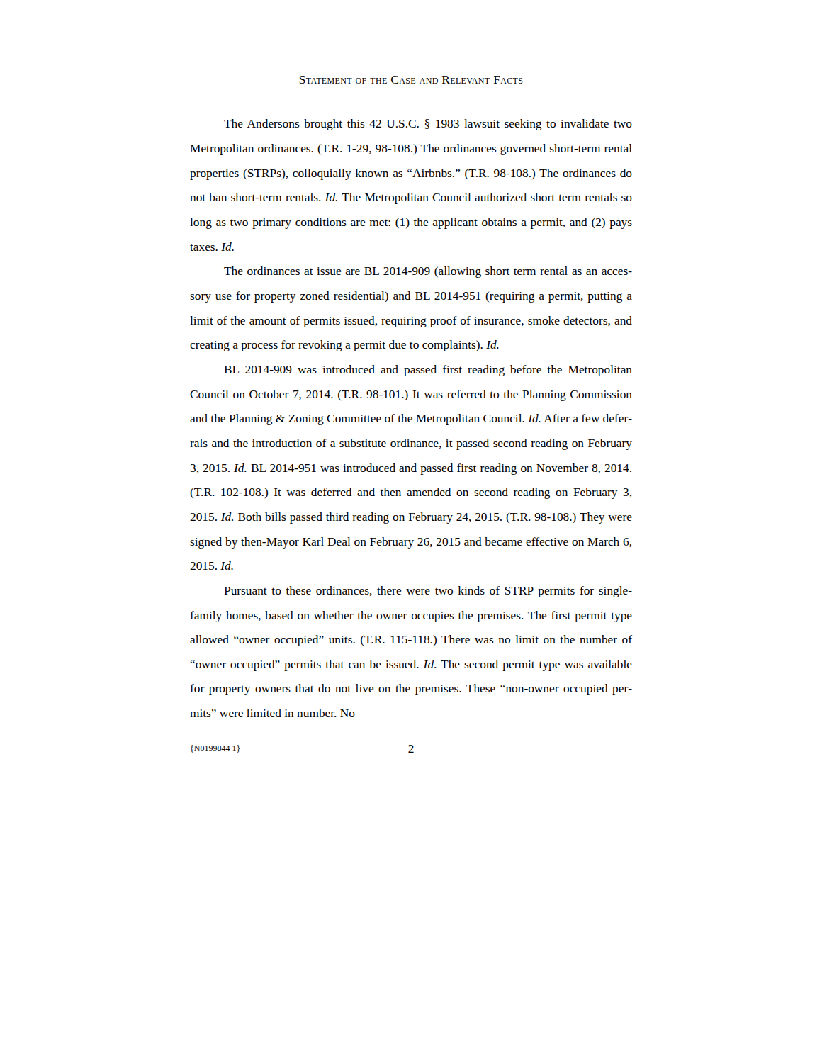Statement of the Case and Relevant Facts
The Andersons brought this 42 U.S.C. § 1983 lawsuit seeking to invalidate two Metropolitan ordinances. (T.R. 1-29, 98-108.) The ordinances governed short-term rental properties (STRPs), colloquially known as “Airbnbs.” (T.R. 98-108.) The ordinances do not ban short-term rentals. Id. The Metropolitan Council authorized short term rentals so long as two primary conditions are met: (1) the applicant obtains a permit, and (2) pays taxes. Id.
The ordinances at issue are BL 2014-909 (allowing short term rental as an accessory use for property zoned residential) and BL 2014-951 (requiring a permit, putting a limit of the amount of permits issued, requiring proof of insurance, smoke detectors, and creating a process for revoking a permit due to complaints). Id.
BL 2014-909 was introduced and passed first reading before the Metropolitan Council on October 7, 2014. (T.R. 98-101.) It was referred to the Planning Commission and the Planning & Zoning Committee of the Metropolitan Council. Id. After a few deferrals and the introduction of a substitute ordinance, it passed second reading on February 3, 2015. Id. BL 2014-951 was introduced and passed first reading on November 8, 2014. (T.R. 102-108.) It was deferred and then amended on second reading on February 3, 2015. Id. Both bills passed third reading on February 24, 2015. (T.R. 98-108.) They were signed by then-Mayor Karl Deal on February 26, 2015 and became effective on March 6, 2015. Id.
Pursuant to these ordinances, there were two kinds of STRP permits for single-family homes, based on whether the owner occupies the premises. The first permit type allowed “owner occupied” units. (T.R. 115-118.) There was no limit on the number of “owner occupied” permits that can be issued. Id. The second permit type was available for property owners that do not live on the premises. These “non-owner occupied permits” were limited in number. No
{N0199844 1} 2